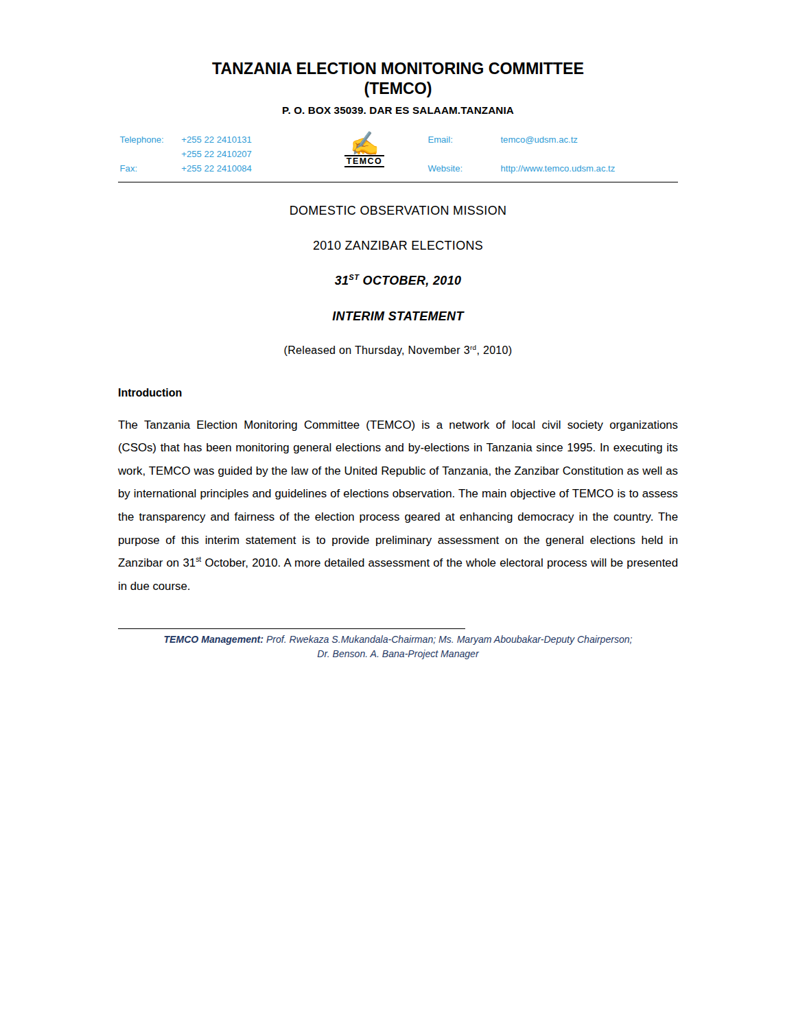TANZANIA ELECTION MONITORING COMMITTEE
(TEMCO)
P. O. BOX 35039. DAR ES SALAAM.TANZANIA
| Telephone: | +255 22 2410131 | ✍ TEMCO | Email: | temco@udsm.ac.tz |
| | +255 22 2410207 | | |
| Fax: | +255 22 2410084 | Website: | http://www.temco.udsm.ac.tz |
DOMESTIC OBSERVATION MISSION
2010 ZANZIBAR ELECTIONS
31ST OCTOBER, 2010
INTERIM STATEMENT
(Released on Thursday, November 3rd, 2010)
Introduction
The Tanzania Election Monitoring Committee (TEMCO) is a network of local civil society organizations (CSOs) that has been monitoring general elections and by-elections in Tanzania since 1995. In executing its work, TEMCO was guided by the law of the United Republic of Tanzania, the Zanzibar Constitution as well as by international principles and guidelines of elections observation. The main objective of TEMCO is to assess the transparency and fairness of the election process geared at enhancing democracy in the country. The purpose of this interim statement is to provide preliminary assessment on the general elections held in Zanzibar on 31st October, 2010. A more detailed assessment of the whole electoral process will be presented in due course.
TEMCO Management: Prof. Rwekaza S.Mukandala-Chairman; Ms. Maryam Aboubakar-Deputy Chairperson;
Dr. Benson. A. Bana-Project Manager